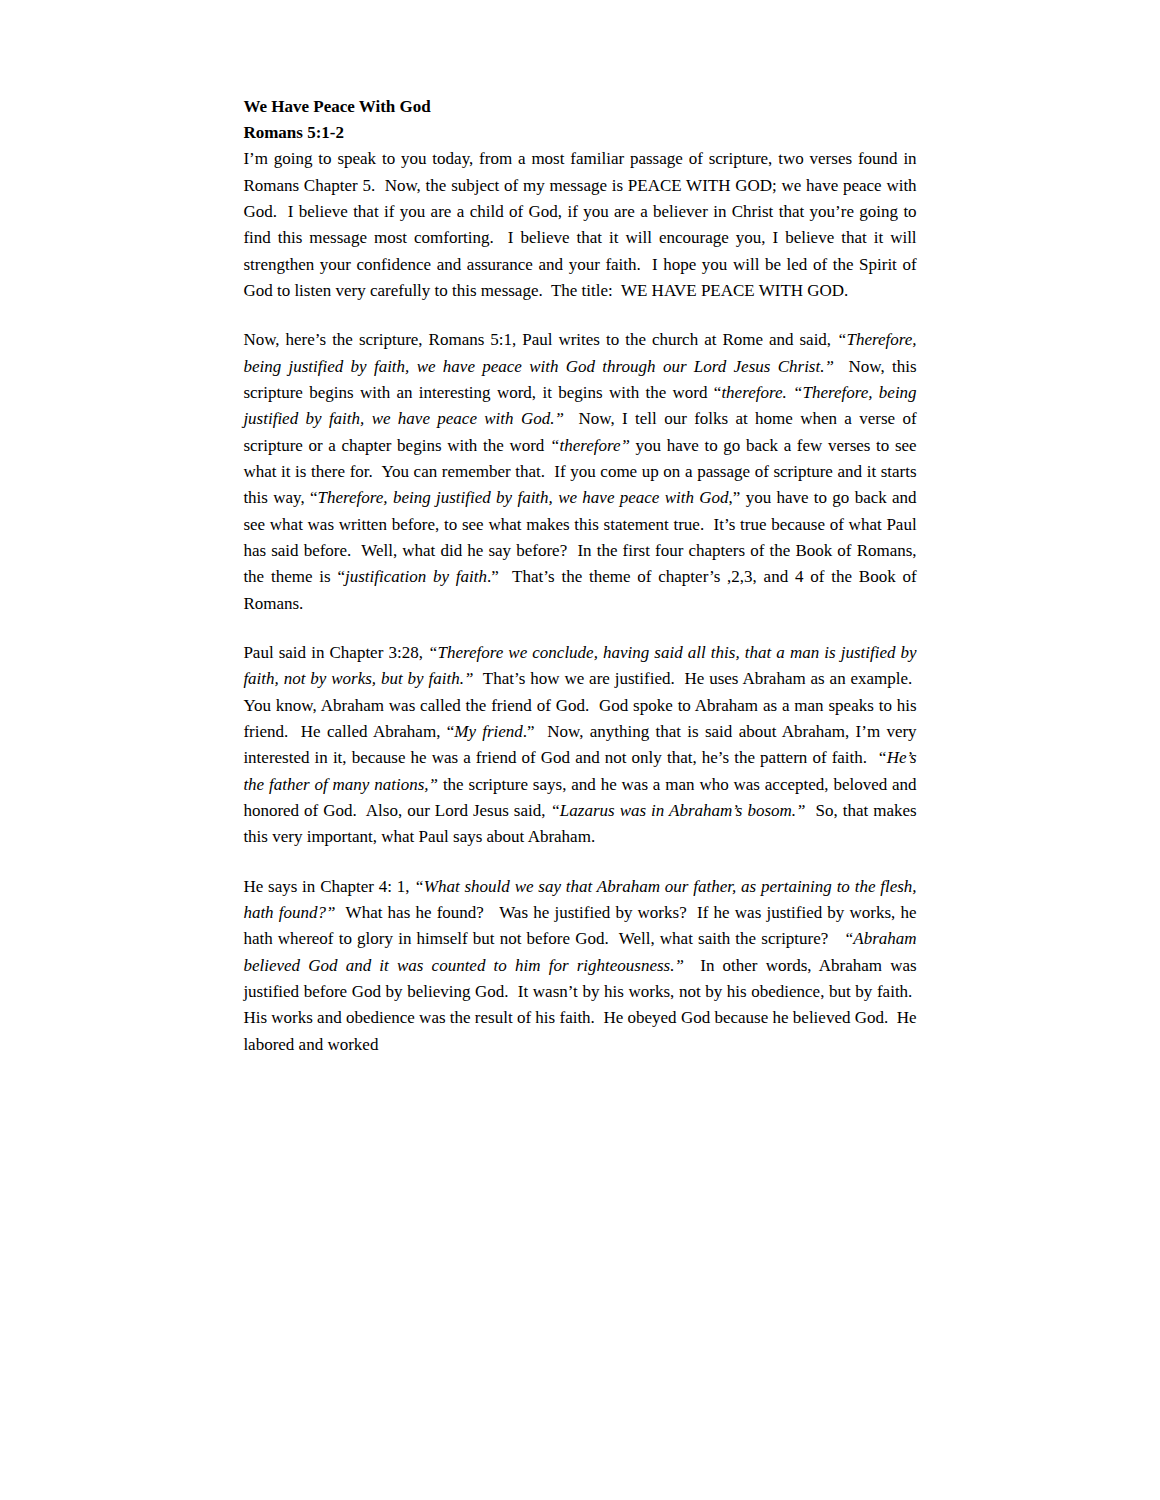We Have Peace With God
Romans 5:1-2
I’m going to speak to you today, from a most familiar passage of scripture, two verses found in Romans Chapter 5. Now, the subject of my message is PEACE WITH GOD; we have peace with God. I believe that if you are a child of God, if you are a believer in Christ that you’re going to find this message most comforting. I believe that it will encourage you, I believe that it will strengthen your confidence and assurance and your faith. I hope you will be led of the Spirit of God to listen very carefully to this message. The title: WE HAVE PEACE WITH GOD.
Now, here’s the scripture, Romans 5:1, Paul writes to the church at Rome and said, “Therefore, being justified by faith, we have peace with God through our Lord Jesus Christ.” Now, this scripture begins with an interesting word, it begins with the word “therefore. “Therefore, being justified by faith, we have peace with God.” Now, I tell our folks at home when a verse of scripture or a chapter begins with the word “therefore” you have to go back a few verses to see what it is there for. You can remember that. If you come up on a passage of scripture and it starts this way, “Therefore, being justified by faith, we have peace with God,” you have to go back and see what was written before, to see what makes this statement true. It’s true because of what Paul has said before. Well, what did he say before? In the first four chapters of the Book of Romans, the theme is “justification by faith.” That’s the theme of chapter’s ,2,3, and 4 of the Book of Romans.
Paul said in Chapter 3:28, “Therefore we conclude, having said all this, that a man is justified by faith, not by works, but by faith.” That’s how we are justified. He uses Abraham as an example. You know, Abraham was called the friend of God. God spoke to Abraham as a man speaks to his friend. He called Abraham, “My friend.” Now, anything that is said about Abraham, I’m very interested in it, because he was a friend of God and not only that, he’s the pattern of faith. “He’s the father of many nations,” the scripture says, and he was a man who was accepted, beloved and honored of God. Also, our Lord Jesus said, “Lazarus was in Abraham’s bosom.” So, that makes this very important, what Paul says about Abraham.
He says in Chapter 4: 1, “What should we say that Abraham our father, as pertaining to the flesh, hath found?” What has he found? Was he justified by works? If he was justified by works, he hath whereof to glory in himself but not before God. Well, what saith the scripture? “Abraham believed God and it was counted to him for righteousness.” In other words, Abraham was justified before God by believing God. It wasn’t by his works, not by his obedience, but by faith. His works and obedience was the result of his faith. He obeyed God because he believed God. He labored and worked